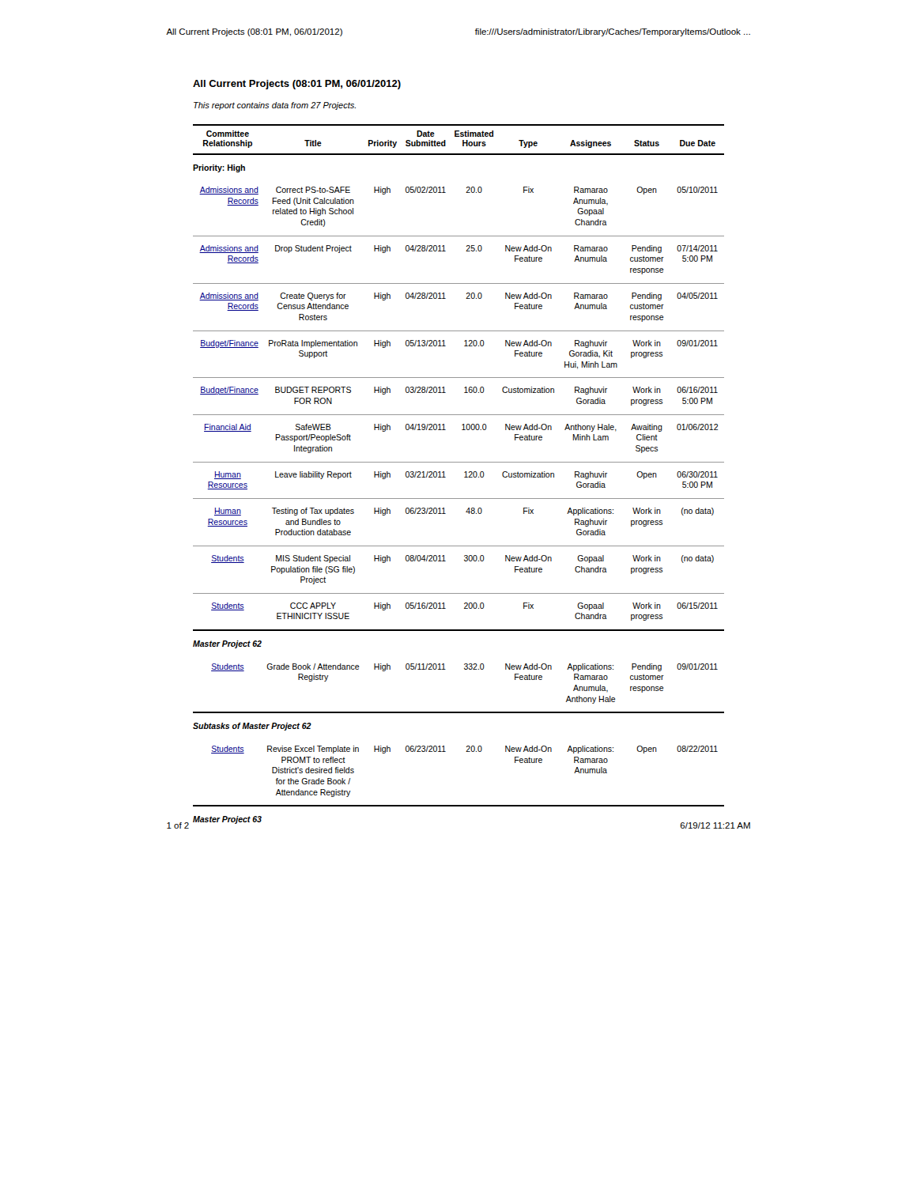All Current Projects (08:01 PM, 06/01/2012)
file:///Users/administrator/Library/Caches/TemporaryItems/Outlook ...
All Current Projects (08:01 PM, 06/01/2012)
This report contains data from 27 Projects.
| Committee Relationship | Title | Priority | Date Submitted | Estimated Hours | Type | Assignees | Status | Due Date |
| --- | --- | --- | --- | --- | --- | --- | --- | --- |
| Priority: High |
| Admissions and Records | Correct PS-to-SAFE Feed (Unit Calculation related to High School Credit) | High | 05/02/2011 | 20.0 | Fix | Ramarao Anumula, Gopaal Chandra | Open | 05/10/2011 |
| Admissions and Records | Drop Student Project | High | 04/28/2011 | 25.0 | New Add-On Feature | Ramarao Anumula | Pending customer response | 07/14/2011 5:00 PM |
| Admissions and Records | Create Querys for Census Attendance Rosters | High | 04/28/2011 | 20.0 | New Add-On Feature | Ramarao Anumula | Pending customer response | 04/05/2011 |
| Budget/Finance | ProRata Implementation Support | High | 05/13/2011 | 120.0 | New Add-On Feature | Raghuvir Goradia, Kit Hui, Minh Lam | Work in progress | 09/01/2011 |
| Budget/Finance | BUDGET REPORTS FOR RON | High | 03/28/2011 | 160.0 | Customization | Raghuvir Goradia | Work in progress | 06/16/2011 5:00 PM |
| Financial Aid | SafeWEB Passport/PeopleSoft Integration | High | 04/19/2011 | 1000.0 | New Add-On Feature | Anthony Hale, Minh Lam | Awaiting Client Specs | 01/06/2012 |
| Human Resources | Leave liability Report | High | 03/21/2011 | 120.0 | Customization | Raghuvir Goradia | Open | 06/30/2011 5:00 PM |
| Human Resources | Testing of Tax updates and Bundles to Production database | High | 06/23/2011 | 48.0 | Fix | Applications: Raghuvir Goradia | Work in progress | (no data) |
| Students | MIS Student Special Population file (SG file) Project | High | 08/04/2011 | 300.0 | New Add-On Feature | Gopaal Chandra | Work in progress | (no data) |
| Students | CCC APPLY ETHINICITY ISSUE | High | 05/16/2011 | 200.0 | Fix | Gopaal Chandra | Work in progress | 06/15/2011 |
| Master Project 62 |
| Students | Grade Book / Attendance Registry | High | 05/11/2011 | 332.0 | New Add-On Feature | Applications: Ramarao Anumula, Anthony Hale | Pending customer response | 09/01/2011 |
| Subtasks of Master Project 62 |
| Students | Revise Excel Template in PROMT to reflect District's desired fields for the Grade Book / Attendance Registry | High | 06/23/2011 | 20.0 | New Add-On Feature | Applications: Ramarao Anumula | Open | 08/22/2011 |
| Master Project 63 |
1 of 2
6/19/12 11:21 AM